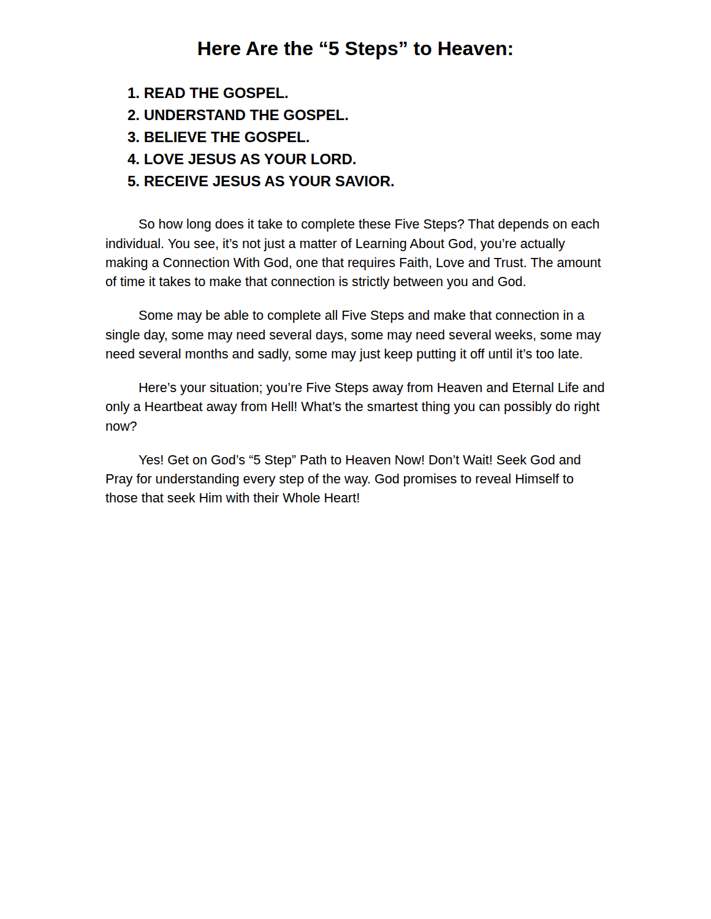Here Are the “5 Steps” to Heaven:
1. READ THE GOSPEL.
2. UNDERSTAND THE GOSPEL.
3. BELIEVE THE GOSPEL.
4. LOVE JESUS AS YOUR LORD.
5. RECEIVE JESUS AS YOUR SAVIOR.
So how long does it take to complete these Five Steps? That depends on each individual. You see, it’s not just a matter of Learning About God, you’re actually making a Connection With God, one that requires Faith, Love and Trust. The amount of time it takes to make that connection is strictly between you and God.
Some may be able to complete all Five Steps and make that connection in a single day, some may need several days, some may need several weeks, some may need several months and sadly, some may just keep putting it off until it’s too late.
Here’s your situation; you’re Five Steps away from Heaven and Eternal Life and only a Heartbeat away from Hell! What’s the smartest thing you can possibly do right now?
Yes! Get on God’s “5 Step” Path to Heaven Now! Don’t Wait! Seek God and Pray for understanding every step of the way. God promises to reveal Himself to those that seek Him with their Whole Heart!